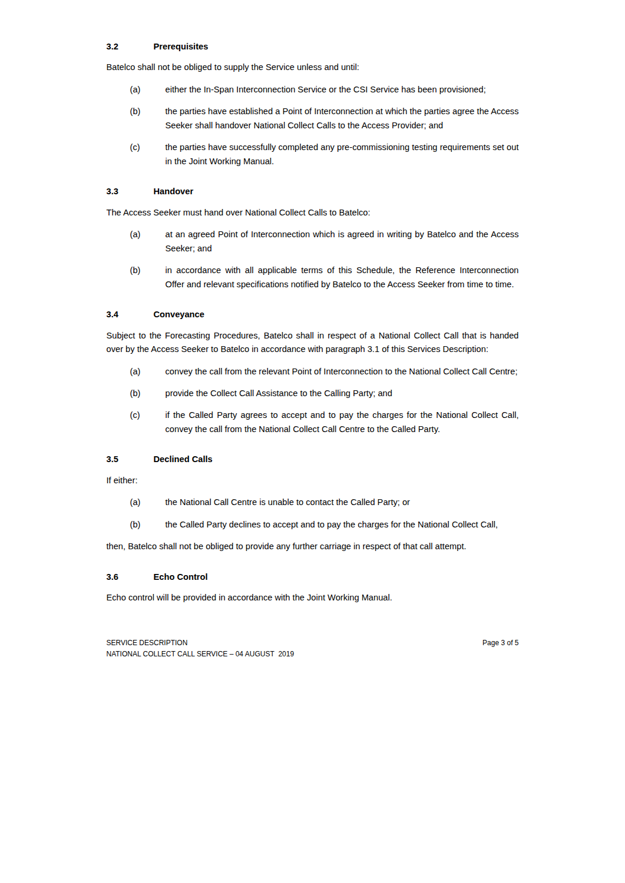3.2 Prerequisites
Batelco shall not be obliged to supply the Service unless and until:
(a) either the In-Span Interconnection Service or the CSI Service has been provisioned;
(b) the parties have established a Point of Interconnection at which the parties agree the Access Seeker shall handover National Collect Calls to the Access Provider; and
(c) the parties have successfully completed any pre-commissioning testing requirements set out in the Joint Working Manual.
3.3 Handover
The Access Seeker must hand over National Collect Calls to Batelco:
(a) at an agreed Point of Interconnection which is agreed in writing by Batelco and the Access Seeker; and
(b) in accordance with all applicable terms of this Schedule, the Reference Interconnection Offer and relevant specifications notified by Batelco to the Access Seeker from time to time.
3.4 Conveyance
Subject to the Forecasting Procedures, Batelco shall in respect of a National Collect Call that is handed over by the Access Seeker to Batelco in accordance with paragraph 3.1 of this Services Description:
(a) convey the call from the relevant Point of Interconnection to the National Collect Call Centre;
(b) provide the Collect Call Assistance to the Calling Party; and
(c) if the Called Party agrees to accept and to pay the charges for the National Collect Call, convey the call from the National Collect Call Centre to the Called Party.
3.5 Declined Calls
If either:
(a) the National Call Centre is unable to contact the Called Party; or
(b) the Called Party declines to accept and to pay the charges for the National Collect Call,
then, Batelco shall not be obliged to provide any further carriage in respect of that call attempt.
3.6 Echo Control
Echo control will be provided in accordance with the Joint Working Manual.
SERVICE DESCRIPTION
NATIONAL COLLECT CALL SERVICE – 04 AUGUST 2019
Page 3 of 5